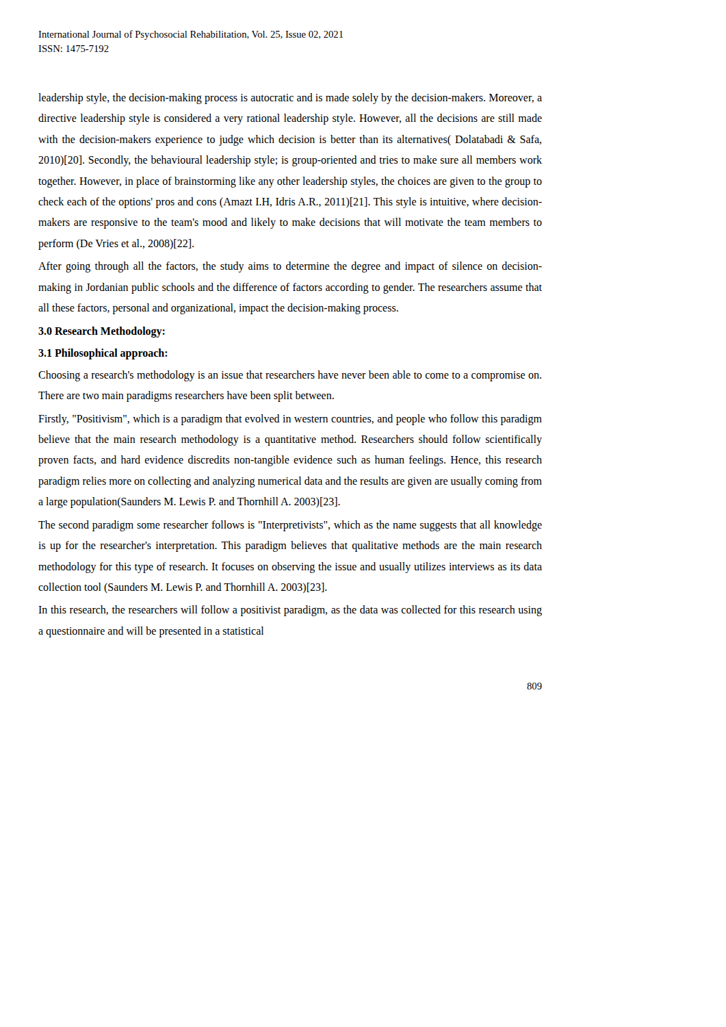International Journal of Psychosocial Rehabilitation, Vol. 25, Issue 02, 2021
ISSN: 1475-7192
leadership style, the decision-making process is autocratic and is made solely by the decision-makers. Moreover, a directive leadership style is considered a very rational leadership style. However, all the decisions are still made with the decision-makers experience to judge which decision is better than its alternatives( Dolatabadi & Safa, 2010)[20]. Secondly, the behavioural leadership style; is group-oriented and tries to make sure all members work together. However, in place of brainstorming like any other leadership styles, the choices are given to the group to check each of the options' pros and cons (Amazt I.H, Idris A.R., 2011)[21]. This style is intuitive, where decision-makers are responsive to the team's mood and likely to make decisions that will motivate the team members to perform (De Vries et al., 2008)[22].
After going through all the factors, the study aims to determine the degree and impact of silence on decision-making in Jordanian public schools and the difference of factors according to gender. The researchers assume that all these factors, personal and organizational, impact the decision-making process.
3.0 Research Methodology:
3.1 Philosophical approach:
Choosing a research's methodology is an issue that researchers have never been able to come to a compromise on. There are two main paradigms researchers have been split between.
Firstly, "Positivism", which is a paradigm that evolved in western countries, and people who follow this paradigm believe that the main research methodology is a quantitative method. Researchers should follow scientifically proven facts, and hard evidence discredits non-tangible evidence such as human feelings. Hence, this research paradigm relies more on collecting and analyzing numerical data and the results are given are usually coming from a large population(Saunders M. Lewis P. and Thornhill A. 2003)[23].
The second paradigm some researcher follows is "Interpretivists", which as the name suggests that all knowledge is up for the researcher's interpretation. This paradigm believes that qualitative methods are the main research methodology for this type of research. It focuses on observing the issue and usually utilizes interviews as its data collection tool (Saunders M. Lewis P. and Thornhill A. 2003)[23].
In this research, the researchers will follow a positivist paradigm, as the data was collected for this research using a questionnaire and will be presented in a statistical
809